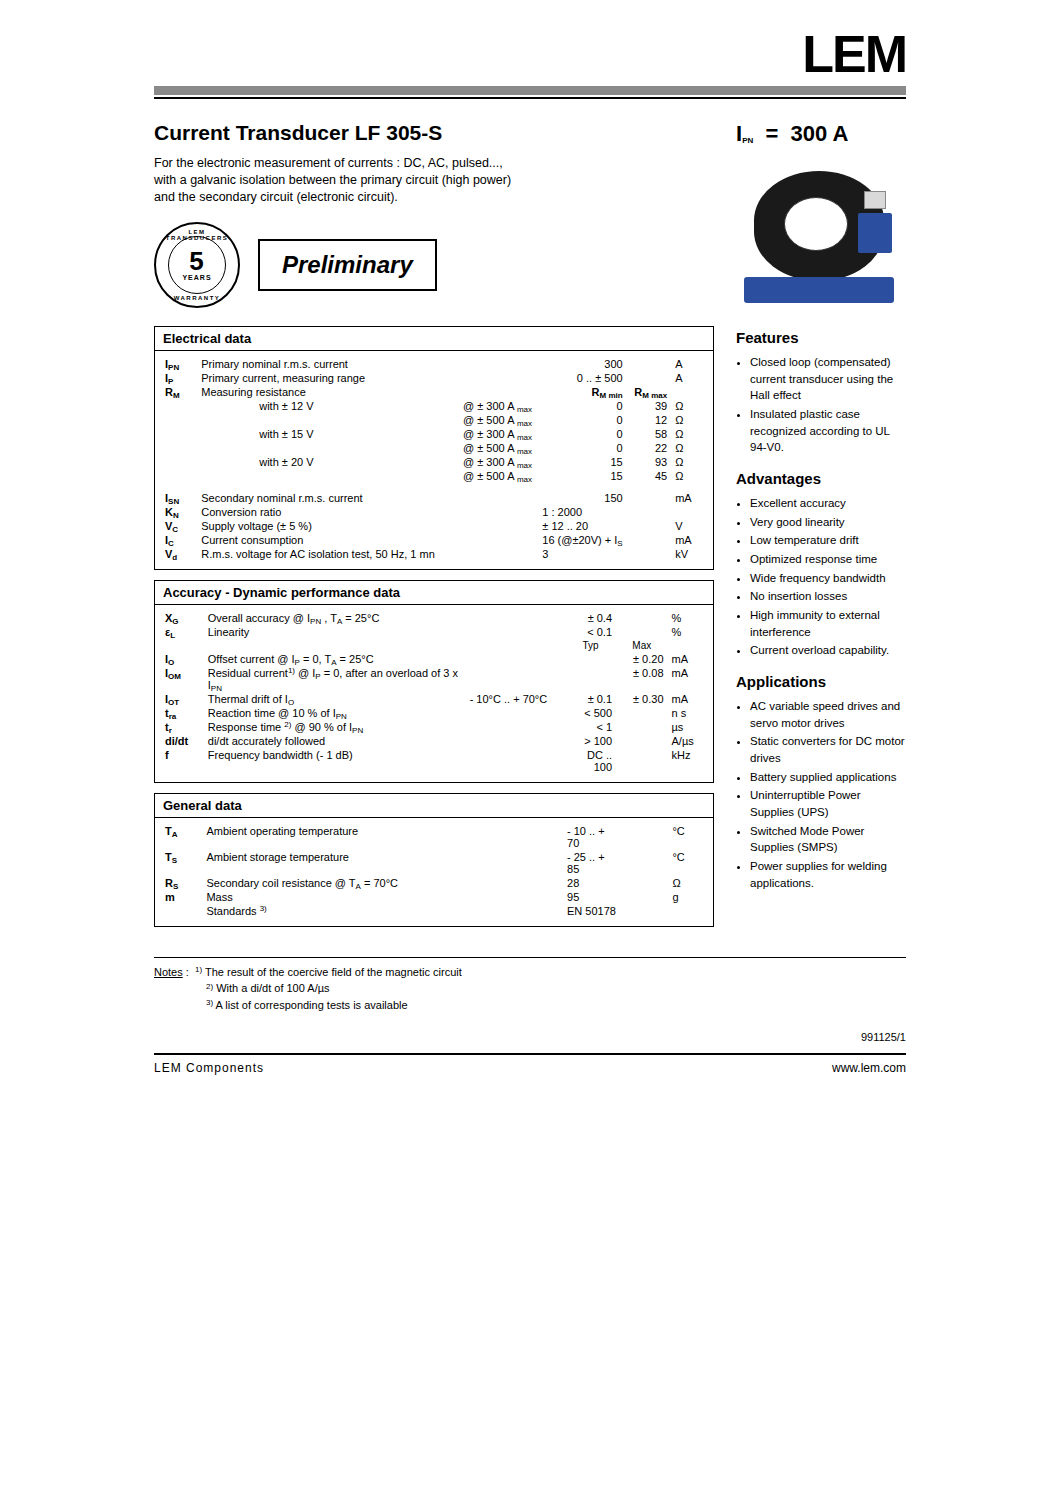LEM
Current Transducer LF 305-S
For the electronic measurement of currents : DC, AC, pulsed...,
with a galvanic isolation between the primary circuit (high power)
and the secondary circuit (electronic circuit).
LEM TRANSDUCERS
5
YEARS
WARRANTY
Preliminary
Electrical data
| I PN | Primary nominal r.m.s. current | | 300 | | A |
| I P | Primary current, measuring range | | 0 .. ± 500 | | A |
| R M | Measuring resistance | | R M min | R M max | |
| | with ± 12 V | @ ± 300 A max | 0 | 39 | Ω |
| | | @ ± 500 A max | 0 | 12 | Ω |
| | with ± 15 V | @ ± 300 A max | 0 | 58 | Ω |
| | | @ ± 500 A max | 0 | 22 | Ω |
| | with ± 20 V | @ ± 300 A max | 15 | 93 | Ω |
| | | @ ± 500 A max | 15 | 45 | Ω |
| I SN | Secondary nominal r.m.s. current | | 150 | | mA |
| K N | Conversion ratio | | 1 : 2000 | | |
| V C | Supply voltage (± 5 %) | | ± 12 .. 20 | | V |
| I C | Current consumption | | 16 (@±20V) + I S | | mA |
| V d | R.m.s. voltage for AC isolation test, 50 Hz, 1 mn | | 3 | | kV |
Accuracy - Dynamic performance data
| X G | Overall accuracy @ I PN , T A = 25°C | | ± 0.4 | | % |
| ε L | Linearity | | < 0.1 | | % |
| | | | Typ | Max | |
| I O | Offset current @ I P = 0, T A = 25°C | | | ± 0.20 | mA |
| I OM | Residual current 1) @ I P = 0, after an overload of 3 x I PN | | | ± 0.08 | mA |
| I OT | Thermal drift of I O | - 10°C .. + 70°C | ± 0.1 | ± 0.30 | mA |
| t ra | Reaction time @ 10 % of I PN | | < 500 | | n s |
| t r | Response time 2) @ 90 % of I PN | | < 1 | | µs |
| di/dt | di/dt accurately followed | | > 100 | | A/µs |
| f | Frequency bandwidth (- 1 dB) | | DC .. 100 | | kHz |
General data
| T A | Ambient operating temperature | | - 10 .. + 70 | | °C |
| T S | Ambient storage temperature | | - 25 .. + 85 | | °C |
| R S | Secondary coil resistance @ T A = 70°C | | 28 | | Ω |
| m | Mass | | 95 | | g |
| | Standards 3) | | EN 50178 | | |
IPN = 300 A
Features
Closed loop (compensated) current transducer using the Hall effect
Insulated plastic case recognized according to UL 94-V0.
Advantages
Excellent accuracy
Very good linearity
Low temperature drift
Optimized response time
Wide frequency bandwidth
No insertion losses
High immunity to external interference
Current overload capability.
Applications
AC variable speed drives and servo motor drives
Static converters for DC motor drives
Battery supplied applications
Uninterruptible Power Supplies (UPS)
Switched Mode Power Supplies (SMPS)
Power supplies for welding applications.
Notes : 1) The result of the coercive field of the magnetic circuit
2) With a di/dt of 100 A/µs
3) A list of corresponding tests is available
991125/1
LEM Components
www.lem.com